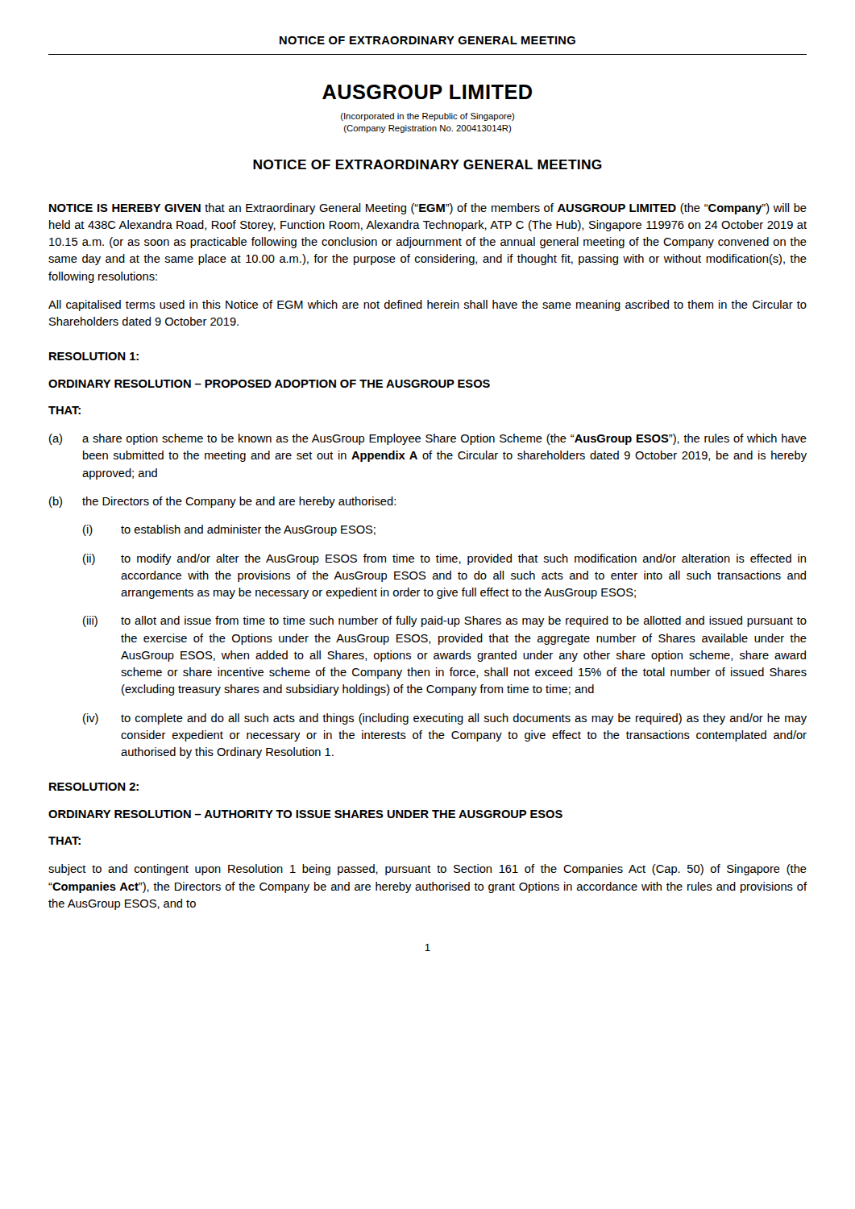NOTICE OF EXTRAORDINARY GENERAL MEETING
AUSGROUP LIMITED
(Incorporated in the Republic of Singapore)
(Company Registration No. 200413014R)
NOTICE OF EXTRAORDINARY GENERAL MEETING
NOTICE IS HEREBY GIVEN that an Extraordinary General Meeting (“EGM”) of the members of AUSGROUP LIMITED (the “Company”) will be held at 438C Alexandra Road, Roof Storey, Function Room, Alexandra Technopark, ATP C (The Hub), Singapore 119976 on 24 October 2019 at 10.15 a.m. (or as soon as practicable following the conclusion or adjournment of the annual general meeting of the Company convened on the same day and at the same place at 10.00 a.m.), for the purpose of considering, and if thought fit, passing with or without modification(s), the following resolutions:
All capitalised terms used in this Notice of EGM which are not defined herein shall have the same meaning ascribed to them in the Circular to Shareholders dated 9 October 2019.
RESOLUTION 1:
ORDINARY RESOLUTION – PROPOSED ADOPTION OF THE AUSGROUP ESOS
THAT:
(a) a share option scheme to be known as the AusGroup Employee Share Option Scheme (the “AusGroup ESOS”), the rules of which have been submitted to the meeting and are set out in Appendix A of the Circular to shareholders dated 9 October 2019, be and is hereby approved; and
(b) the Directors of the Company be and are hereby authorised:
(i) to establish and administer the AusGroup ESOS;
(ii) to modify and/or alter the AusGroup ESOS from time to time, provided that such modification and/or alteration is effected in accordance with the provisions of the AusGroup ESOS and to do all such acts and to enter into all such transactions and arrangements as may be necessary or expedient in order to give full effect to the AusGroup ESOS;
(iii) to allot and issue from time to time such number of fully paid-up Shares as may be required to be allotted and issued pursuant to the exercise of the Options under the AusGroup ESOS, provided that the aggregate number of Shares available under the AusGroup ESOS, when added to all Shares, options or awards granted under any other share option scheme, share award scheme or share incentive scheme of the Company then in force, shall not exceed 15% of the total number of issued Shares (excluding treasury shares and subsidiary holdings) of the Company from time to time; and
(iv) to complete and do all such acts and things (including executing all such documents as may be required) as they and/or he may consider expedient or necessary or in the interests of the Company to give effect to the transactions contemplated and/or authorised by this Ordinary Resolution 1.
RESOLUTION 2:
ORDINARY RESOLUTION – AUTHORITY TO ISSUE SHARES UNDER THE AUSGROUP ESOS
THAT:
subject to and contingent upon Resolution 1 being passed, pursuant to Section 161 of the Companies Act (Cap. 50) of Singapore (the “Companies Act”), the Directors of the Company be and are hereby authorised to grant Options in accordance with the rules and provisions of the AusGroup ESOS, and to
1